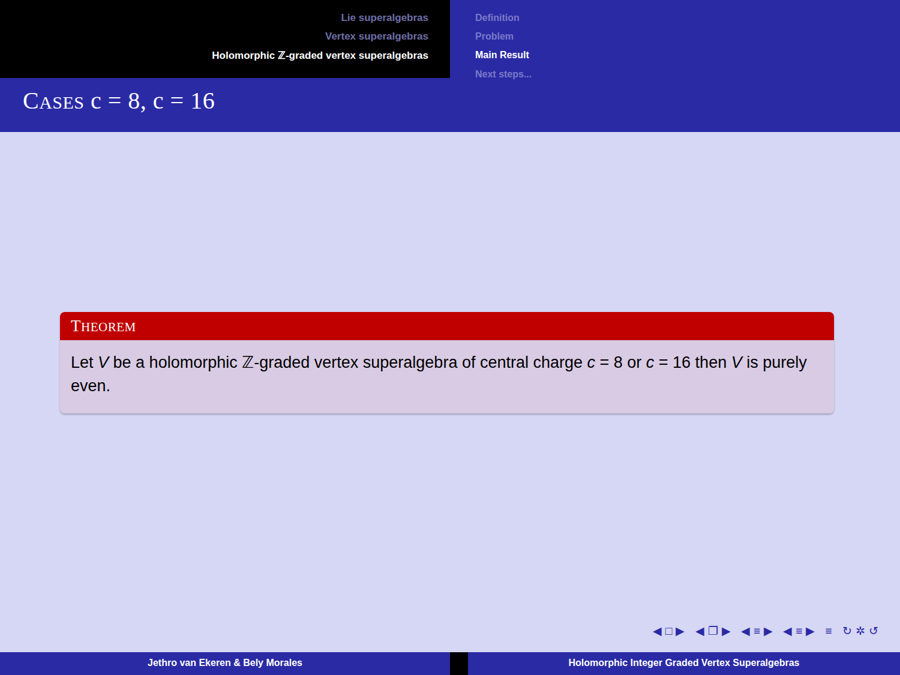Lie superalgebras
Vertex superalgebras
Holomorphic ℤ-graded vertex superalgebras
Definition
Problem
Main Result
Next steps...
CASES c = 8, c = 16
THEOREM
Let V be a holomorphic ℤ-graded vertex superalgebra of central charge c = 8 or c = 16 then V is purely even.
◀□▶ ◀❐▶ ◀≡▶ ◀≡▶ ≡ ↻✲↺
Jethro van Ekeren & Bely Morales
Holomorphic Integer Graded Vertex Superalgebras